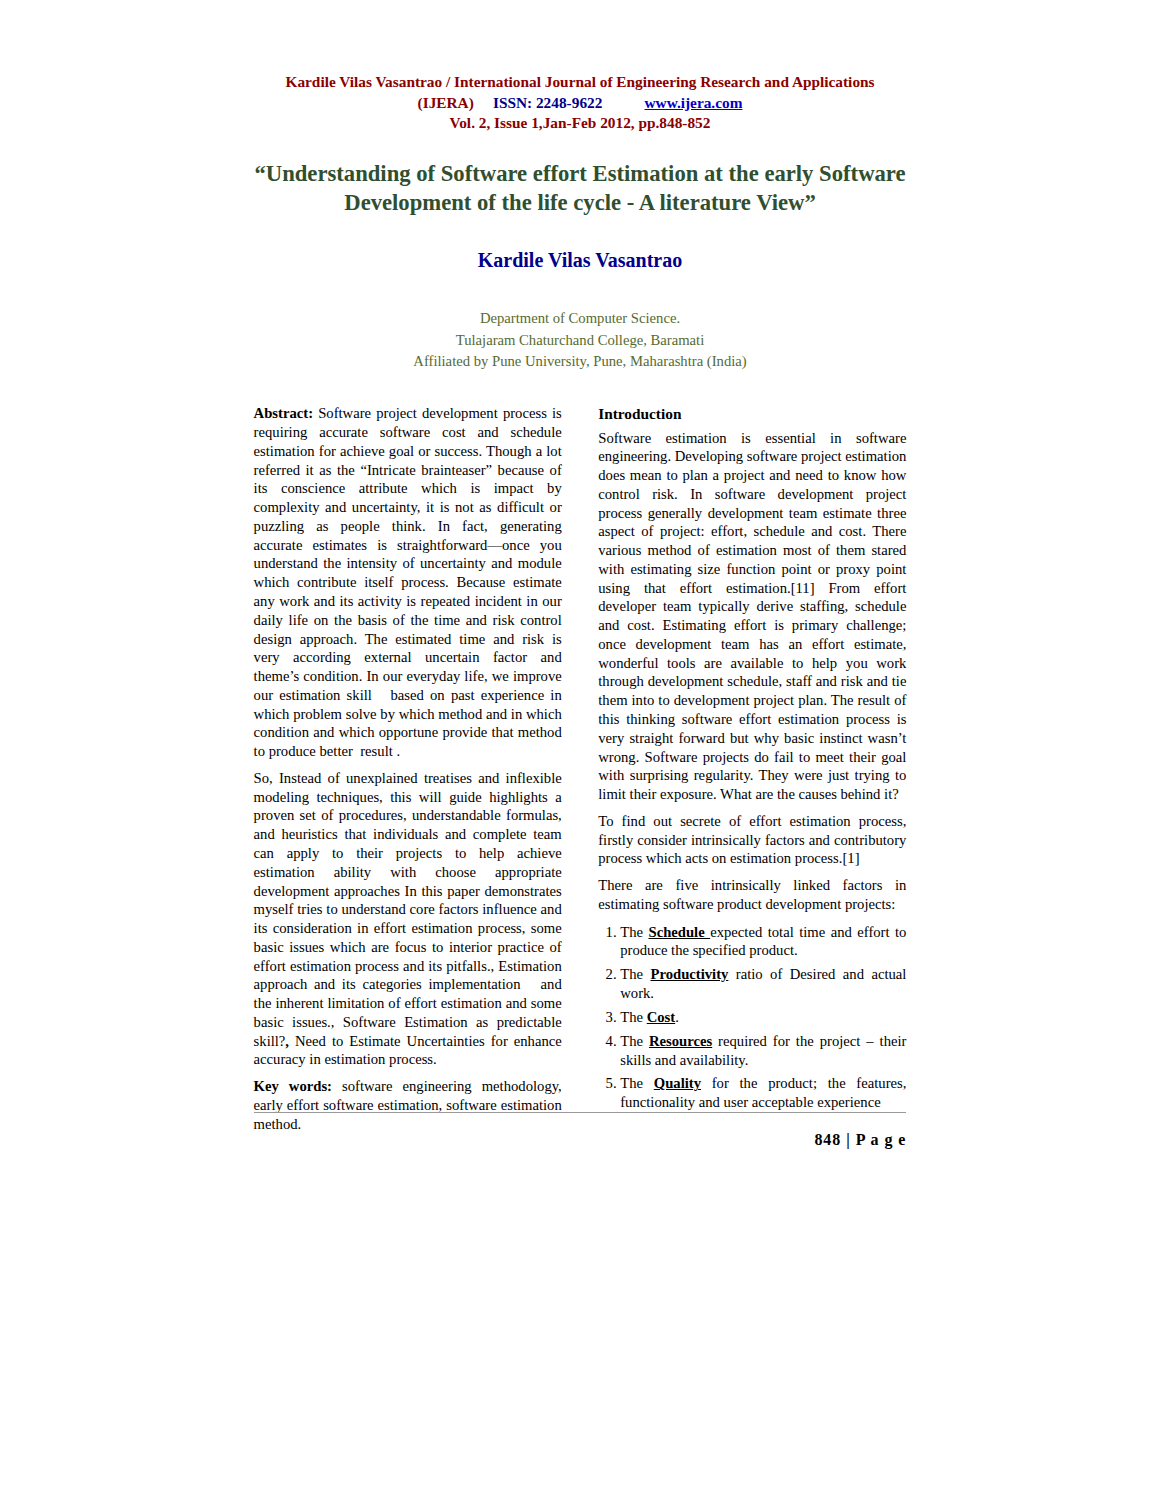Kardile Vilas Vasantrao / International Journal of Engineering Research and Applications
(IJERA) ISSN: 2248-9622 www.ijera.com
Vol. 2, Issue 1,Jan-Feb 2012, pp.848-852
“Understanding of Software effort Estimation at the early Software Development of the life cycle - A literature View”
Kardile Vilas Vasantrao
Department of Computer Science.
Tulajaram Chaturchand College, Baramati
Affiliated by Pune University, Pune, Maharashtra (India)
Abstract: Software project development process is requiring accurate software cost and schedule estimation for achieve goal or success. Though a lot referred it as the “Intricate brainteaser” because of its conscience attribute which is impact by complexity and uncertainty, it is not as difficult or puzzling as people think. In fact, generating accurate estimates is straightforward—once you understand the intensity of uncertainty and module which contribute itself process. Because estimate any work and its activity is repeated incident in our daily life on the basis of the time and risk control design approach. The estimated time and risk is very according external uncertain factor and theme’s condition. In our everyday life, we improve our estimation skill based on past experience in which problem solve by which method and in which condition and which opportune provide that method to produce better result .
So, Instead of unexplained treatises and inflexible modeling techniques, this will guide highlights a proven set of procedures, understandable formulas, and heuristics that individuals and complete team can apply to their projects to help achieve estimation ability with choose appropriate development approaches In this paper demonstrates myself tries to understand core factors influence and its consideration in effort estimation process, some basic issues which are focus to interior practice of effort estimation process and its pitfalls., Estimation approach and its categories implementation and the inherent limitation of effort estimation and some basic issues., Software Estimation as predictable skill?, Need to Estimate Uncertainties for enhance accuracy in estimation process.
Key words: software engineering methodology, early effort software estimation, software estimation method.
Introduction
Software estimation is essential in software engineering. Developing software project estimation does mean to plan a project and need to know how control risk. In software development project process generally development team estimate three aspect of project: effort, schedule and cost. There various method of estimation most of them stared with estimating size function point or proxy point using that effort estimation.[11] From effort developer team typically derive staffing, schedule and cost. Estimating effort is primary challenge; once development team has an effort estimate, wonderful tools are available to help you work through development schedule, staff and risk and tie them into to development project plan. The result of this thinking software effort estimation process is very straight forward but why basic instinct wasn’t wrong. Software projects do fail to meet their goal with surprising regularity. They were just trying to limit their exposure. What are the causes behind it?
To find out secrete of effort estimation process, firstly consider intrinsically factors and contributory process which acts on estimation process.[1]
There are five intrinsically linked factors in estimating software product development projects:
The Schedule expected total time and effort to produce the specified product.
The Productivity ratio of Desired and actual work.
The Cost.
The Resources required for the project – their skills and availability.
The Quality for the product; the features, functionality and user acceptable experience
848 | P a g e